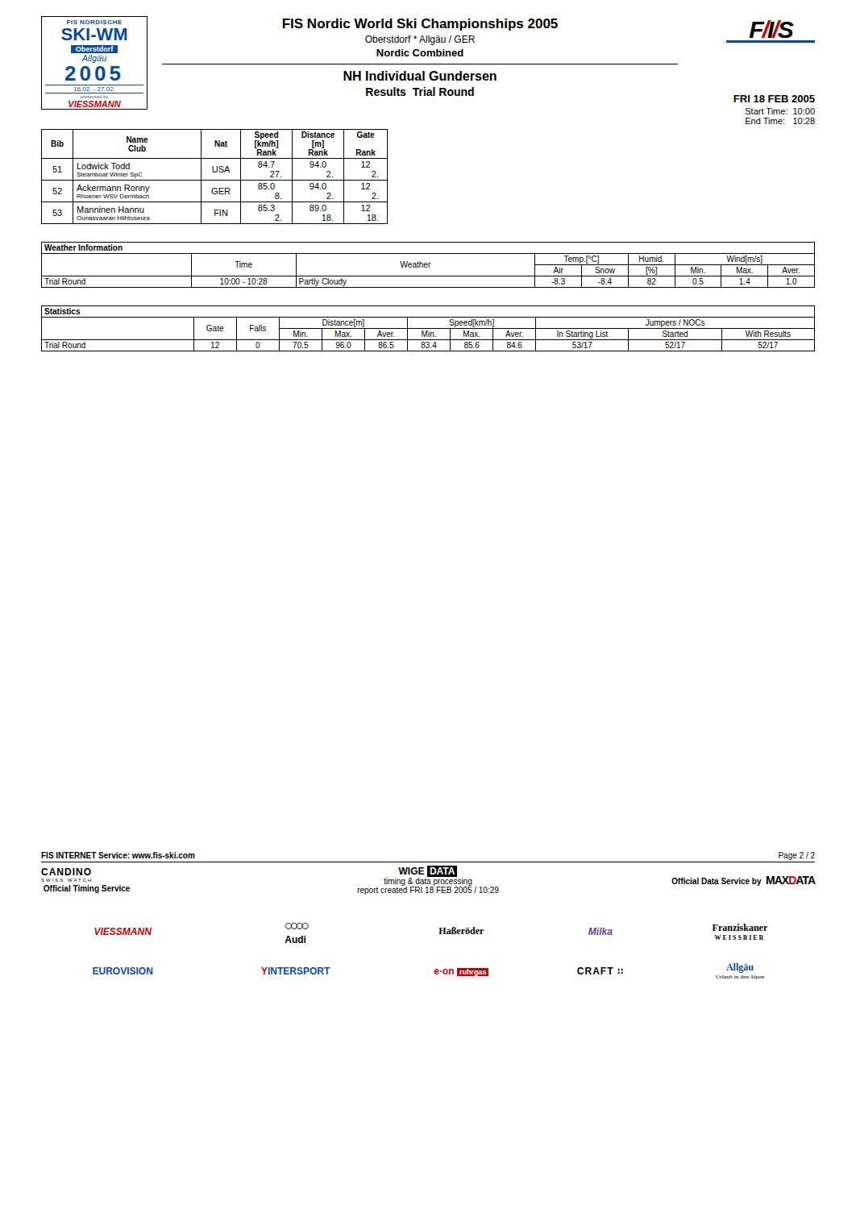FIS NORDISCHE
SKI-WM
Oberstdorf
Allgäu
2005
16.02. - 27.02.
presented by
VIESSMANN
FIS Nordic World Ski Championships 2005
Oberstdorf * Allgäu / GER
Nordic Combined
NH Individual Gundersen
Results Trial Round
F/I/S
FRI 18 FEB 2005
| Start Time: | 10:00 |
| End Time: | 10:28 |
| Bib | Name Club | Nat | Speed [km/h] Rank | Distance [m] Rank | Gate Rank |
| --- | --- | --- | --- | --- | --- |
| 51 | Lodwick Todd Steamboat Winter SpC | USA | 84.7 27. | 94.0 2. | 12 2. |
| 52 | Ackermann Ronny Rhoener WSV Dermbach | GER | 85.0 8. | 94.0 2. | 12 2. |
| 53 | Manninen Hannu Ounasvaaran Hiihtoseura | FIN | 85.3 2. | 89.0 18. | 12 18. |
| Weather Information |
| | Time | Weather | Temp.[°C] | Humid. | Wind[m/s] |
| Air | Snow | [%] | Min. | Max. | Aver. |
| Trial Round | 10:00 - 10:28 | Partly Cloudy | -8.3 | -8.4 | 82 | 0.5 | 1.4 | 1.0 |
| Statistics |
| | Gate | Falls | Distance[m] | Speed[km/h] | Jumpers / NOCs |
| Min. | Max. | Aver. | Min. | Max. | Aver. | In Starting List | Started | With Results |
| Trial Round | 12 | 0 | 70.5 | 96.0 | 86.5 | 83.4 | 85.6 | 84.6 | 53/17 | 52/17 | 52/17 |
FIS INTERNET Service: www.fis-ski.com Page 2 / 2
CANDINOSWISS WATCH Official Timing Service
WIGE DATA
timing & data processing
report created FRI 18 FEB 2005 / 10:29
Official Data Service by MAXDATA
| VIESSMANN | ○○○○ Audi | Haßeröder | Milka | Franziskaner WEISSBIER |
| EUROVISION | Y INTERSPORT | e·on ruhrgas | CRAFT ∶∶ | Allgäu Urlaub in den Alpen |